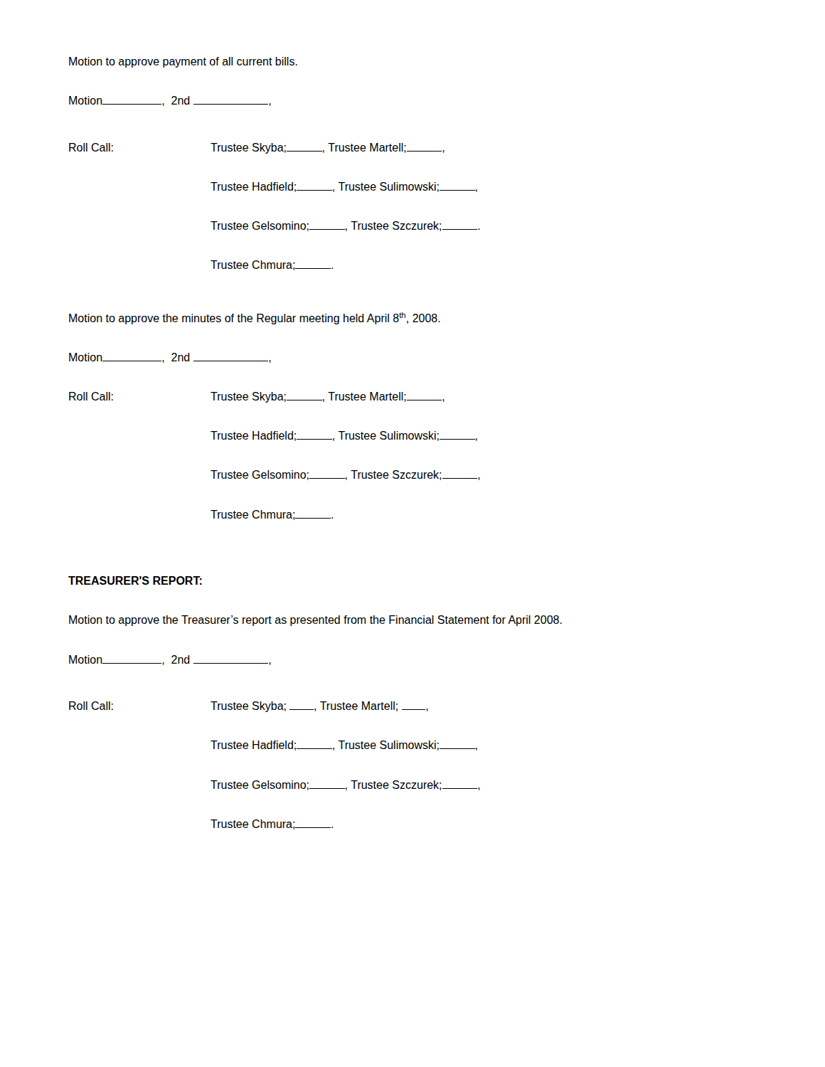Motion to approve payment of all current bills.
Motion , 2nd ,
Roll Call:
Trustee Skyba; , Trustee Martell; ,
Trustee Hadfield; , Trustee Sulimowski; ,
Trustee Gelsomino; , Trustee Szczurek; .
Trustee Chmura; .
Motion to approve the minutes of the Regular meeting held April 8th, 2008.
Motion , 2nd ,
Roll Call:
Trustee Skyba; , Trustee Martell; ,
Trustee Hadfield; , Trustee Sulimowski; ,
Trustee Gelsomino; , Trustee Szczurek; ,
Trustee Chmura; .
TREASURER'S REPORT:
Motion to approve the Treasurer’s report as presented from the Financial Statement for April 2008.
Motion , 2nd ,
Roll Call:
Trustee Skyba; , Trustee Martell; ,
Trustee Hadfield; , Trustee Sulimowski; ,
Trustee Gelsomino; , Trustee Szczurek; ,
Trustee Chmura; .